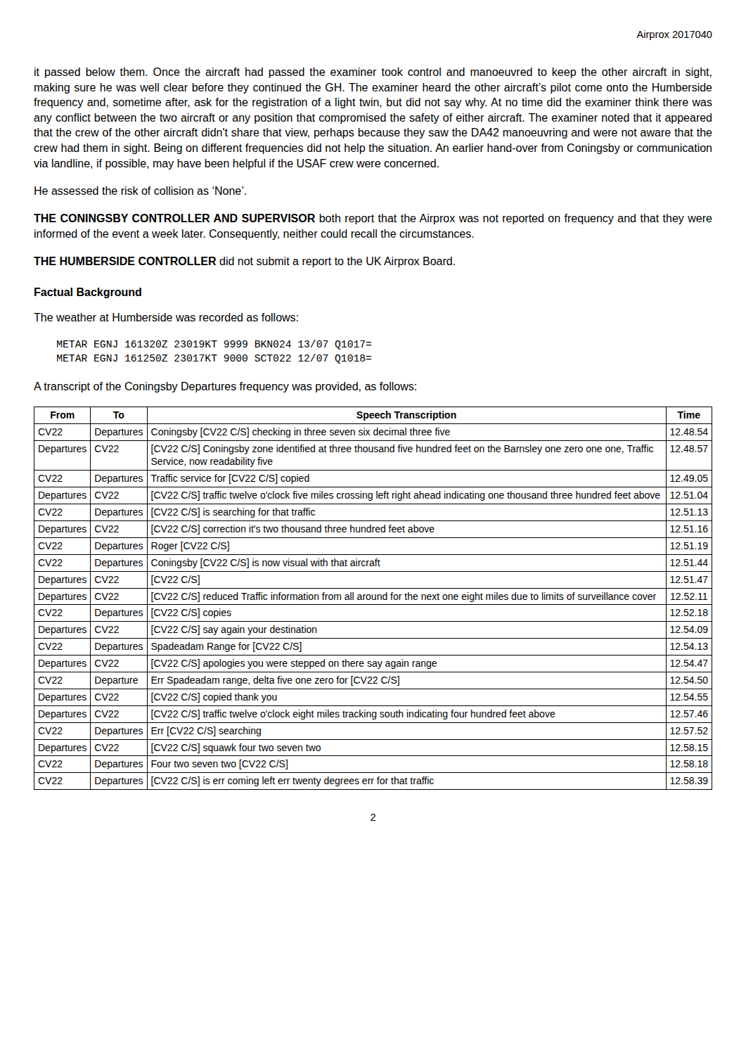Airprox 2017040
it passed below them. Once the aircraft had passed the examiner took control and manoeuvred to keep the other aircraft in sight, making sure he was well clear before they continued the GH. The examiner heard the other aircraft’s pilot come onto the Humberside frequency and, sometime after, ask for the registration of a light twin, but did not say why. At no time did the examiner think there was any conflict between the two aircraft or any position that compromised the safety of either aircraft. The examiner noted that it appeared that the crew of the other aircraft didn't share that view, perhaps because they saw the DA42 manoeuvring and were not aware that the crew had them in sight. Being on different frequencies did not help the situation. An earlier hand-over from Coningsby or communication via landline, if possible, may have been helpful if the USAF crew were concerned.
He assessed the risk of collision as ‘None’.
THE CONINGSBY CONTROLLER AND SUPERVISOR both report that the Airprox was not reported on frequency and that they were informed of the event a week later. Consequently, neither could recall the circumstances.
THE HUMBERSIDE CONTROLLER did not submit a report to the UK Airprox Board.
Factual Background
The weather at Humberside was recorded as follows:
METAR EGNJ 161320Z 23019KT 9999 BKN024 13/07 Q1017=
METAR EGNJ 161250Z 23017KT 9000 SCT022 12/07 Q1018=
A transcript of the Coningsby Departures frequency was provided, as follows:
| From | To | Speech Transcription | Time |
| --- | --- | --- | --- |
| CV22 | Departures | Coningsby [CV22 C/S] checking in three seven six decimal three five | 12.48.54 |
| Departures | CV22 | [CV22 C/S] Coningsby zone identified at three thousand five hundred feet on the Barnsley one zero one one, Traffic Service, now readability five | 12.48.57 |
| CV22 | Departures | Traffic service for [CV22 C/S] copied | 12.49.05 |
| Departures | CV22 | [CV22 C/S] traffic twelve o'clock five miles crossing left right ahead indicating one thousand three hundred feet above | 12.51.04 |
| CV22 | Departures | [CV22 C/S] is searching for that traffic | 12.51.13 |
| Departures | CV22 | [CV22 C/S] correction it's two thousand three hundred feet above | 12.51.16 |
| CV22 | Departures | Roger [CV22 C/S] | 12.51.19 |
| CV22 | Departures | Coningsby [CV22 C/S] is now visual with that aircraft | 12.51.44 |
| Departures | CV22 | [CV22 C/S] | 12.51.47 |
| Departures | CV22 | [CV22 C/S] reduced Traffic information from all around for the next one eight miles due to limits of surveillance cover | 12.52.11 |
| CV22 | Departures | [CV22 C/S] copies | 12.52.18 |
| Departures | CV22 | [CV22 C/S] say again your destination | 12.54.09 |
| CV22 | Departures | Spadeadam Range for [CV22 C/S] | 12.54.13 |
| Departures | CV22 | [CV22 C/S] apologies you were stepped on there say again range | 12.54.47 |
| CV22 | Departure | Err Spadeadam range, delta five one zero for [CV22 C/S] | 12.54.50 |
| Departures | CV22 | [CV22 C/S] copied thank you | 12.54.55 |
| Departures | CV22 | [CV22 C/S] traffic twelve o'clock eight miles tracking south indicating four hundred feet above | 12.57.46 |
| CV22 | Departures | Err [CV22 C/S] searching | 12.57.52 |
| Departures | CV22 | [CV22 C/S] squawk four two seven two | 12.58.15 |
| CV22 | Departures | Four two seven two [CV22 C/S] | 12.58.18 |
| CV22 | Departures | [CV22 C/S] is err coming left err twenty degrees err for that traffic | 12.58.39 |
2